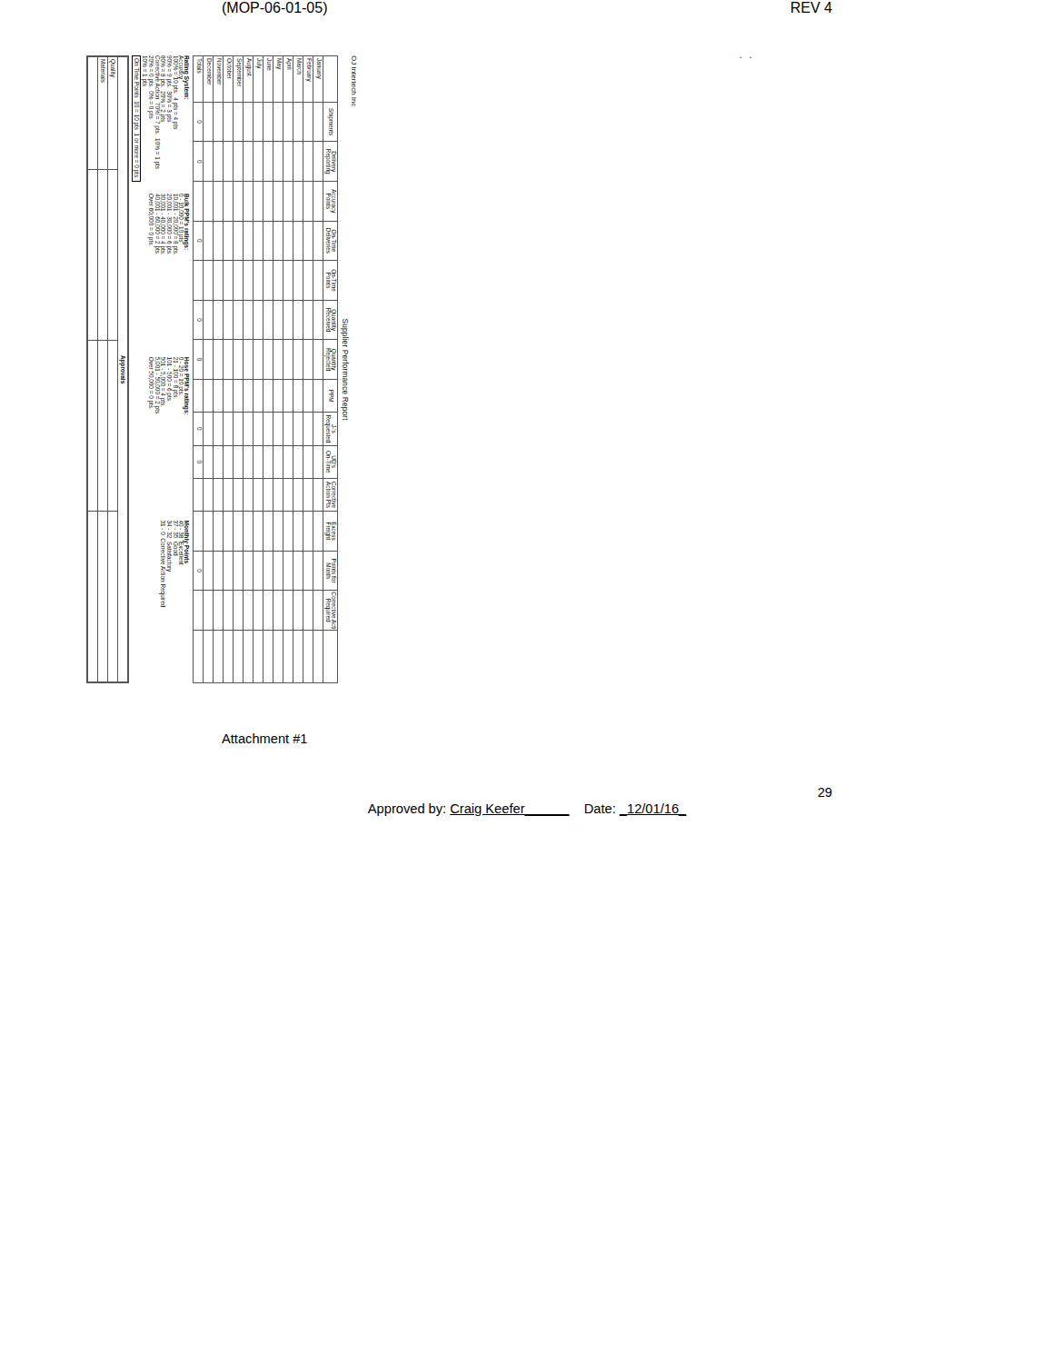(MOP-06-01-05)
REV 4
. .
OJ Intertech Inc
Supplier Performance Report
| | Shipments | Delivery Reporting | Accuracy Points | On-Time Deliveries | On-Time Points | Quantity Received | Quantity Rejected | PPM | J-'s Requested | UD's On-Time | Corrective Action Pts | Excess Freight | Points for Month | Corrective Action Required | |
| --- | --- | --- | --- | --- | --- | --- | --- | --- | --- | --- | --- | --- | --- | --- | --- |
| January | | | | | | | | | | | | | | | |
| February | | | | | | | | | | | | | | | |
| March | | | | | | | | | | | | | | | |
| April | | | | | | | | | | | | | | | |
| May | | | | | | | | | | | | | | | |
| June | | | | | | | | | | | | | | | |
| July | | | | | | | | | | | | | | | |
| August | | | | | | | | | | | | | | | |
| September | | | | | | | | | | | | | | | |
| October | | | | | | | | | | | | | | | |
| November | | | | | | | | | | | | | | | |
| December | | | | | | | | | | | | | | | |
| Totals | 0 | 0 | | 0 | | 0 | 0 | | 0 | 0 | | | 0 | | |
| Rating System: | Bulk PPM's ratings: | Hose PPM's ratings: | Monthly Points |
| Accuracy | 0 - 10,000 = 10 pts | 0 - 20 = 10 pts. | 40 - 38 Excellent |
| 100% = 10 pts. 4 pts = 4 pts | 10,001 - 20,000 = 8 pts. | 21 - 100 = 8 pts. | 37 - 35 Good |
| 90% = 9 pts. 30% = 3 pts | 20,001 - 30,000 = 6 pts. | 101 - 500 = 6 pts. | 34 - 32 Satisfactory |
| 80% = 8 pts. 20% = 2 pts | 30,001 - 40,000 = 4 pts. | 501 - 5,000 = 4 pts. | 31 - 0 Corrective Action Required |
| Corrective Action 70% = 7 pts. 10% = 1 pts | 40,001 - 60,000 = 2 pts. | 5,001 - 50,000 = 2 pts. | |
| 20% = 0 pts. 0% = 0 pts | Over 60,000 = 0 pts. | Over 50,000 = 0 pts. | |
| 10% = 1 pts | | | |
| On Time Points 10 = 10 pts 1 or more = 0 pts. | | | |
| Approvals |
| Quality | | | |
| Materials | | | |
Attachment #1
29
Approved by: Craig Keefer______ Date: _12/01/16_